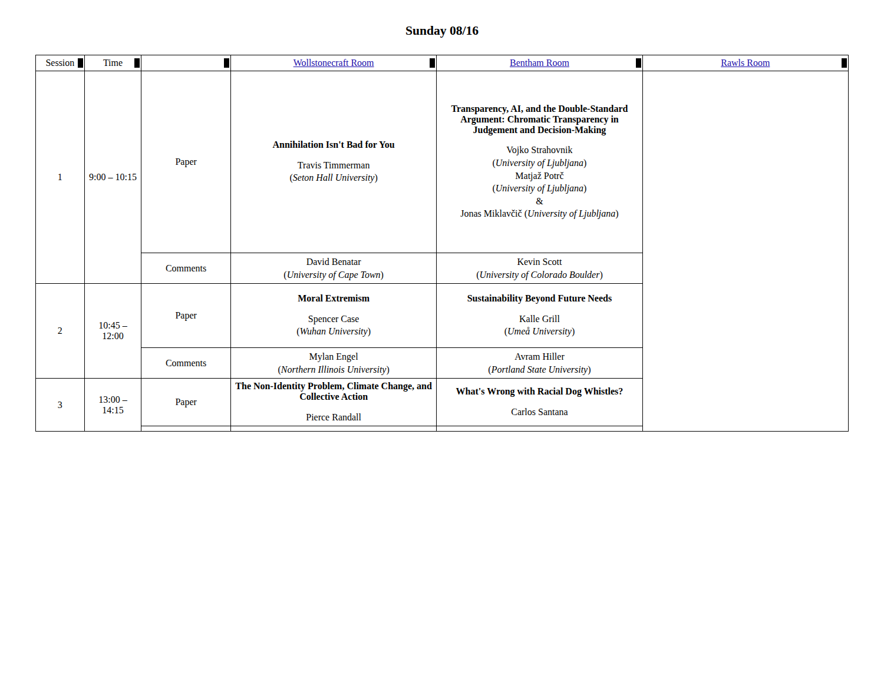Sunday 08/16
| Session | Time | | Wollstonecraft Room | Bentham Room | Rawls Room |
| --- | --- | --- | --- | --- | --- |
| 1 | 9:00 – 10:15 | Paper | Annihilation Isn't Bad for You Travis Timmerman ( Seton Hall University ) | Transparency, AI, and the Double-Standard Argument: Chromatic Transparency in Judgement and Decision-Making Vojko Strahovnik ( University of Ljubljana ) Matjaž Potrč ( University of Ljubljana ) & Jonas Miklavčič ( University of Ljubljana ) | |
| Comments | David Benatar ( University of Cape Town ) | Kevin Scott ( University of Colorado Boulder ) |
| 2 | 10:45 – 12:00 | Paper | Moral Extremism Spencer Case ( Wuhan University ) | Sustainability Beyond Future Needs Kalle Grill ( Umeå University ) |
| Comments | Mylan Engel ( Northern Illinois University ) | Avram Hiller ( Portland State University ) |
| 3 | 13:00 – 14:15 | Paper | The Non-Identity Problem, Climate Change, and Collective Action Pierce Randall | What's Wrong with Racial Dog Whistles? Carlos Santana |